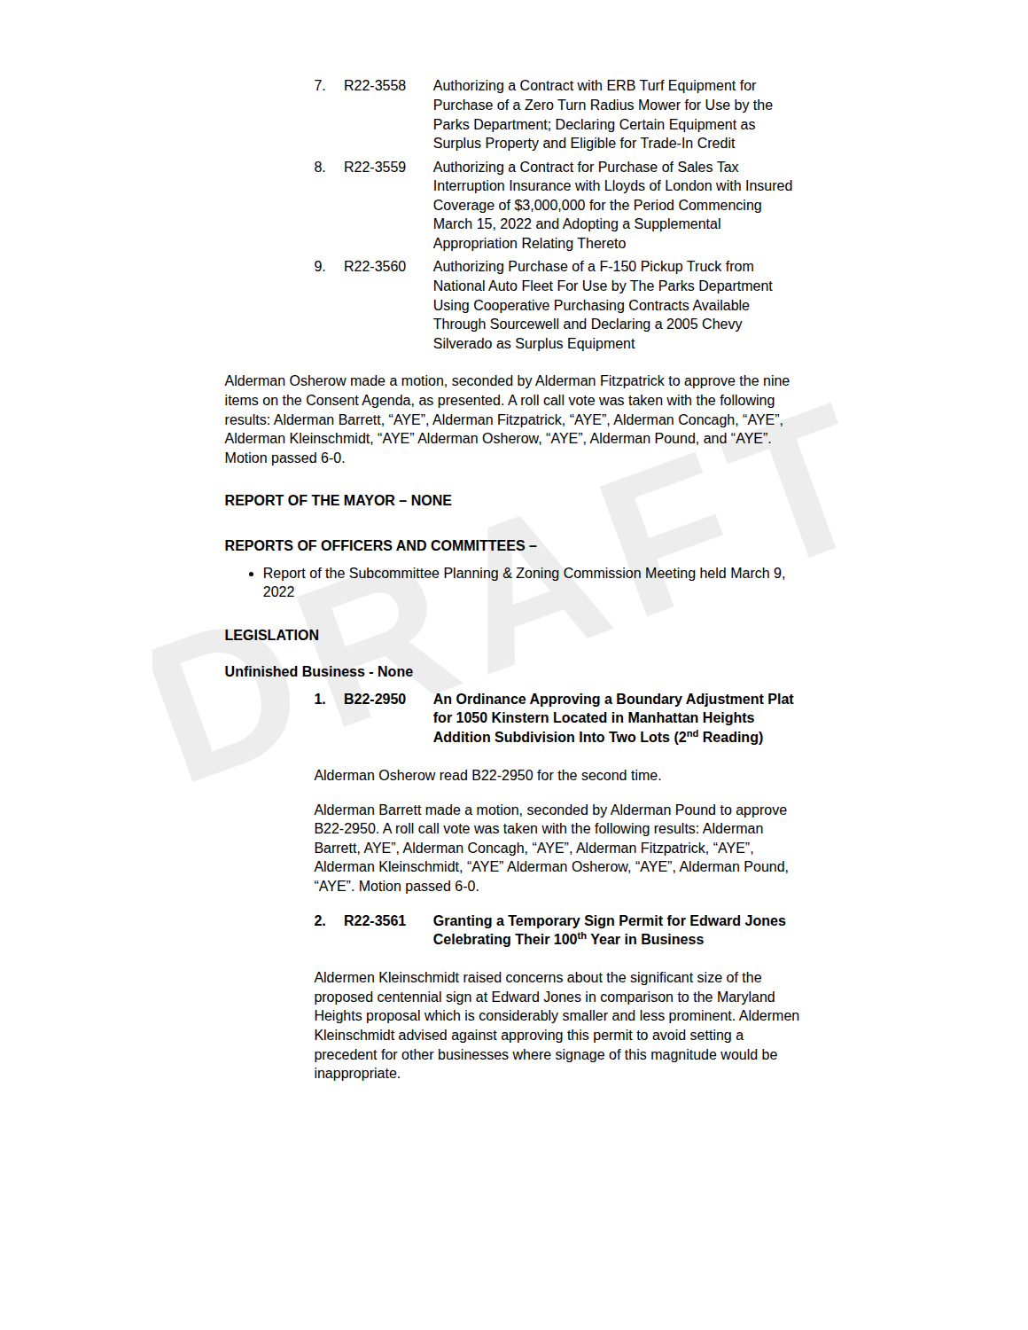DRAFT
7. R22-3558 Authorizing a Contract with ERB Turf Equipment for Purchase of a Zero Turn Radius Mower for Use by the Parks Department; Declaring Certain Equipment as Surplus Property and Eligible for Trade-In Credit
8. R22-3559 Authorizing a Contract for Purchase of Sales Tax Interruption Insurance with Lloyds of London with Insured Coverage of $3,000,000 for the Period Commencing March 15, 2022 and Adopting a Supplemental Appropriation Relating Thereto
9. R22-3560 Authorizing Purchase of a F-150 Pickup Truck from National Auto Fleet For Use by The Parks Department Using Cooperative Purchasing Contracts Available Through Sourcewell and Declaring a 2005 Chevy Silverado as Surplus Equipment
Alderman Osherow made a motion, seconded by Alderman Fitzpatrick to approve the nine items on the Consent Agenda, as presented. A roll call vote was taken with the following results: Alderman Barrett, “AYE”, Alderman Fitzpatrick, “AYE”, Alderman Concagh, “AYE”, Alderman Kleinschmidt, “AYE” Alderman Osherow, “AYE”, Alderman Pound, and “AYE”. Motion passed 6-0.
REPORT OF THE MAYOR – NONE
REPORTS OF OFFICERS AND COMMITTEES –
Report of the Subcommittee Planning & Zoning Commission Meeting held March 9, 2022
LEGISLATION
Unfinished Business - None
1. B22-2950 An Ordinance Approving a Boundary Adjustment Plat for 1050 Kinstern Located in Manhattan Heights Addition Subdivision Into Two Lots (2nd Reading)
Alderman Osherow read B22-2950 for the second time.
Alderman Barrett made a motion, seconded by Alderman Pound to approve B22-2950. A roll call vote was taken with the following results: Alderman Barrett, AYE”, Alderman Concagh, “AYE”, Alderman Fitzpatrick, “AYE”, Alderman Kleinschmidt, “AYE” Alderman Osherow, “AYE”, Alderman Pound, “AYE”. Motion passed 6-0.
2. R22-3561 Granting a Temporary Sign Permit for Edward Jones Celebrating Their 100th Year in Business
Aldermen Kleinschmidt raised concerns about the significant size of the proposed centennial sign at Edward Jones in comparison to the Maryland Heights proposal which is considerably smaller and less prominent. Aldermen Kleinschmidt advised against approving this permit to avoid setting a precedent for other businesses where signage of this magnitude would be inappropriate.